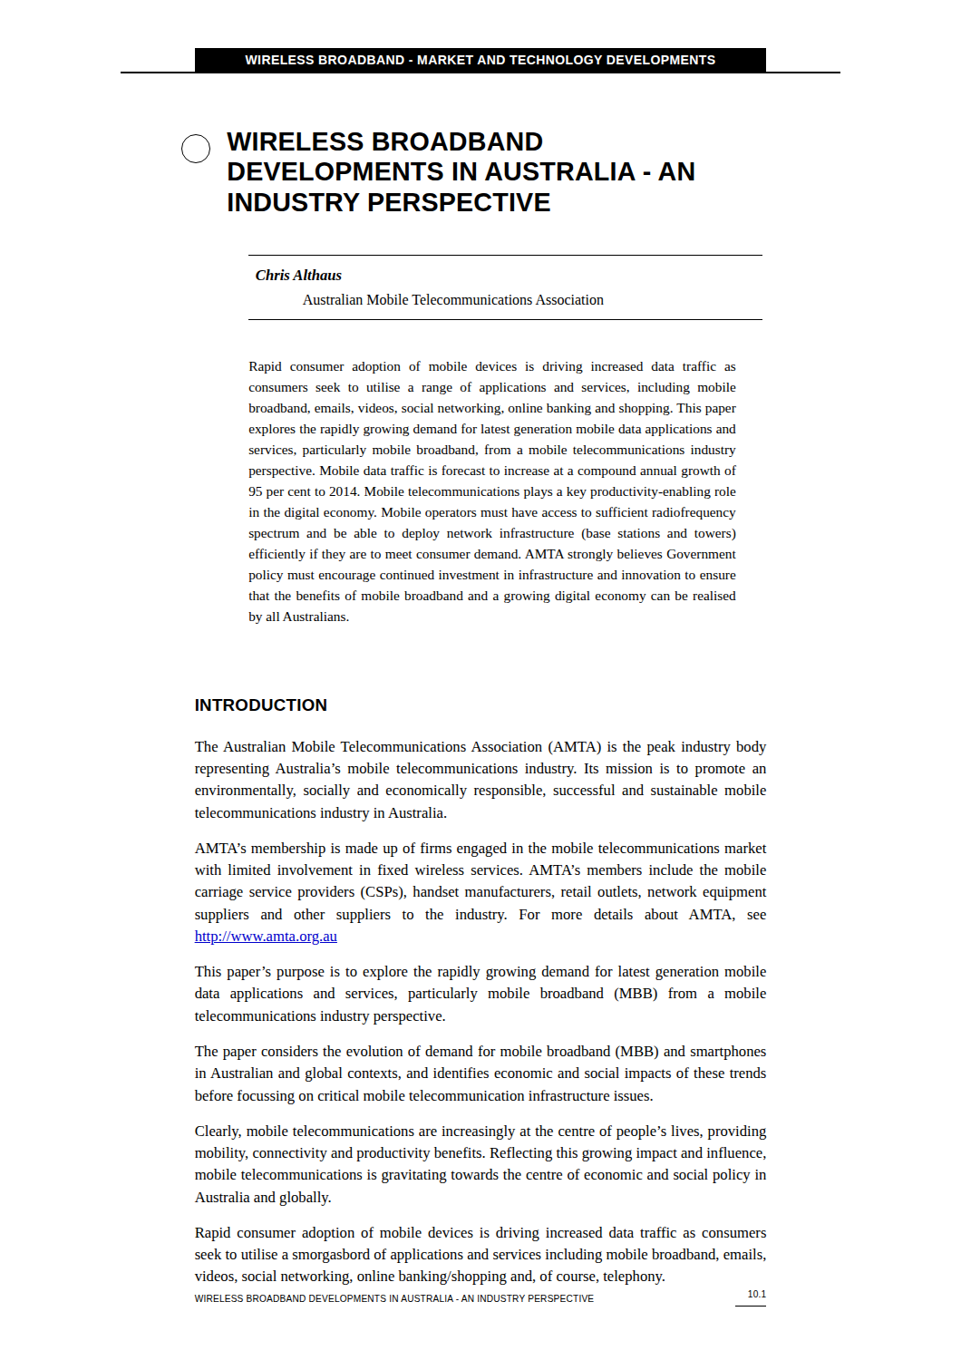WIRELESS BROADBAND - MARKET AND TECHNOLOGY DEVELOPMENTS
WIRELESS BROADBAND DEVELOPMENTS IN AUSTRALIA - AN INDUSTRY PERSPECTIVE
Chris Althaus
Australian Mobile Telecommunications Association
Rapid consumer adoption of mobile devices is driving increased data traffic as consumers seek to utilise a range of applications and services, including mobile broadband, emails, videos, social networking, online banking and shopping. This paper explores the rapidly growing demand for latest generation mobile data applications and services, particularly mobile broadband, from a mobile telecommunications industry perspective. Mobile data traffic is forecast to increase at a compound annual growth of 95 per cent to 2014. Mobile telecommunications plays a key productivity-enabling role in the digital economy. Mobile operators must have access to sufficient radiofrequency spectrum and be able to deploy network infrastructure (base stations and towers) efficiently if they are to meet consumer demand. AMTA strongly believes Government policy must encourage continued investment in infrastructure and innovation to ensure that the benefits of mobile broadband and a growing digital economy can be realised by all Australians.
INTRODUCTION
The Australian Mobile Telecommunications Association (AMTA) is the peak industry body representing Australia’s mobile telecommunications industry. Its mission is to promote an environmentally, socially and economically responsible, successful and sustainable mobile telecommunications industry in Australia.
AMTA’s membership is made up of firms engaged in the mobile telecommunications market with limited involvement in fixed wireless services. AMTA’s members include the mobile carriage service providers (CSPs), handset manufacturers, retail outlets, network equipment suppliers and other suppliers to the industry. For more details about AMTA, see http://www.amta.org.au
This paper’s purpose is to explore the rapidly growing demand for latest generation mobile data applications and services, particularly mobile broadband (MBB) from a mobile telecommunications industry perspective.
The paper considers the evolution of demand for mobile broadband (MBB) and smartphones in Australian and global contexts, and identifies economic and social impacts of these trends before focussing on critical mobile telecommunication infrastructure issues.
Clearly, mobile telecommunications are increasingly at the centre of people’s lives, providing mobility, connectivity and productivity benefits. Reflecting this growing impact and influence, mobile telecommunications is gravitating towards the centre of economic and social policy in Australia and globally.
Rapid consumer adoption of mobile devices is driving increased data traffic as consumers seek to utilise a smorgasbord of applications and services including mobile broadband, emails, videos, social networking, online banking/shopping and, of course, telephony.
WIRELESS BROADBAND DEVELOPMENTS IN AUSTRALIA - AN INDUSTRY PERSPECTIVE
10.1